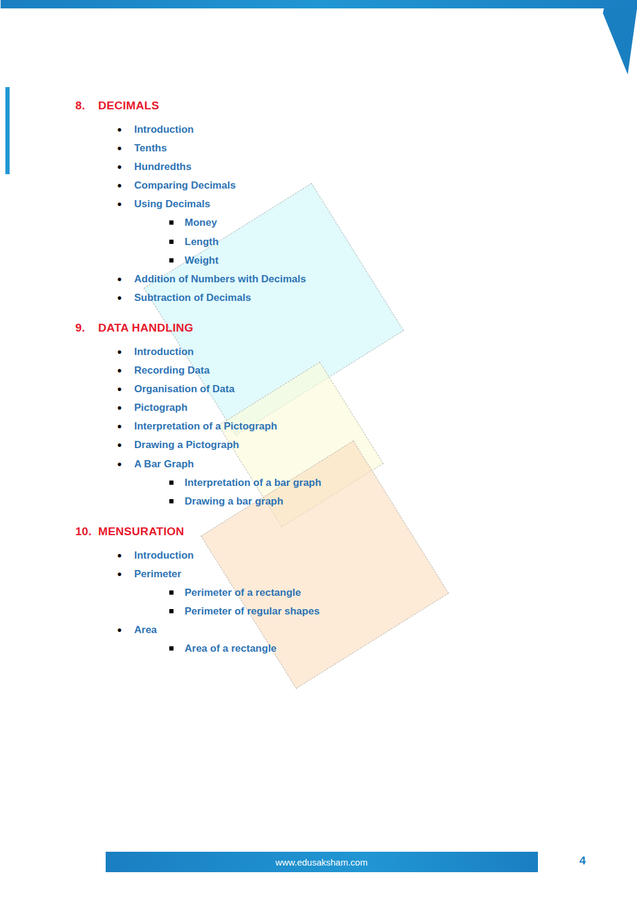8. DECIMALS
Introduction
Tenths
Hundredths
Comparing Decimals
Using Decimals
Money
Length
Weight
Addition of Numbers with Decimals
Subtraction of Decimals
9. DATA HANDLING
Introduction
Recording Data
Organisation of Data
Pictograph
Interpretation of a Pictograph
Drawing a Pictograph
A Bar Graph
Interpretation of a bar graph
Drawing a bar graph
10. MENSURATION
Introduction
Perimeter
Perimeter of a rectangle
Perimeter of regular shapes
Area
Area of a rectangle
www.edusaksham.com
4